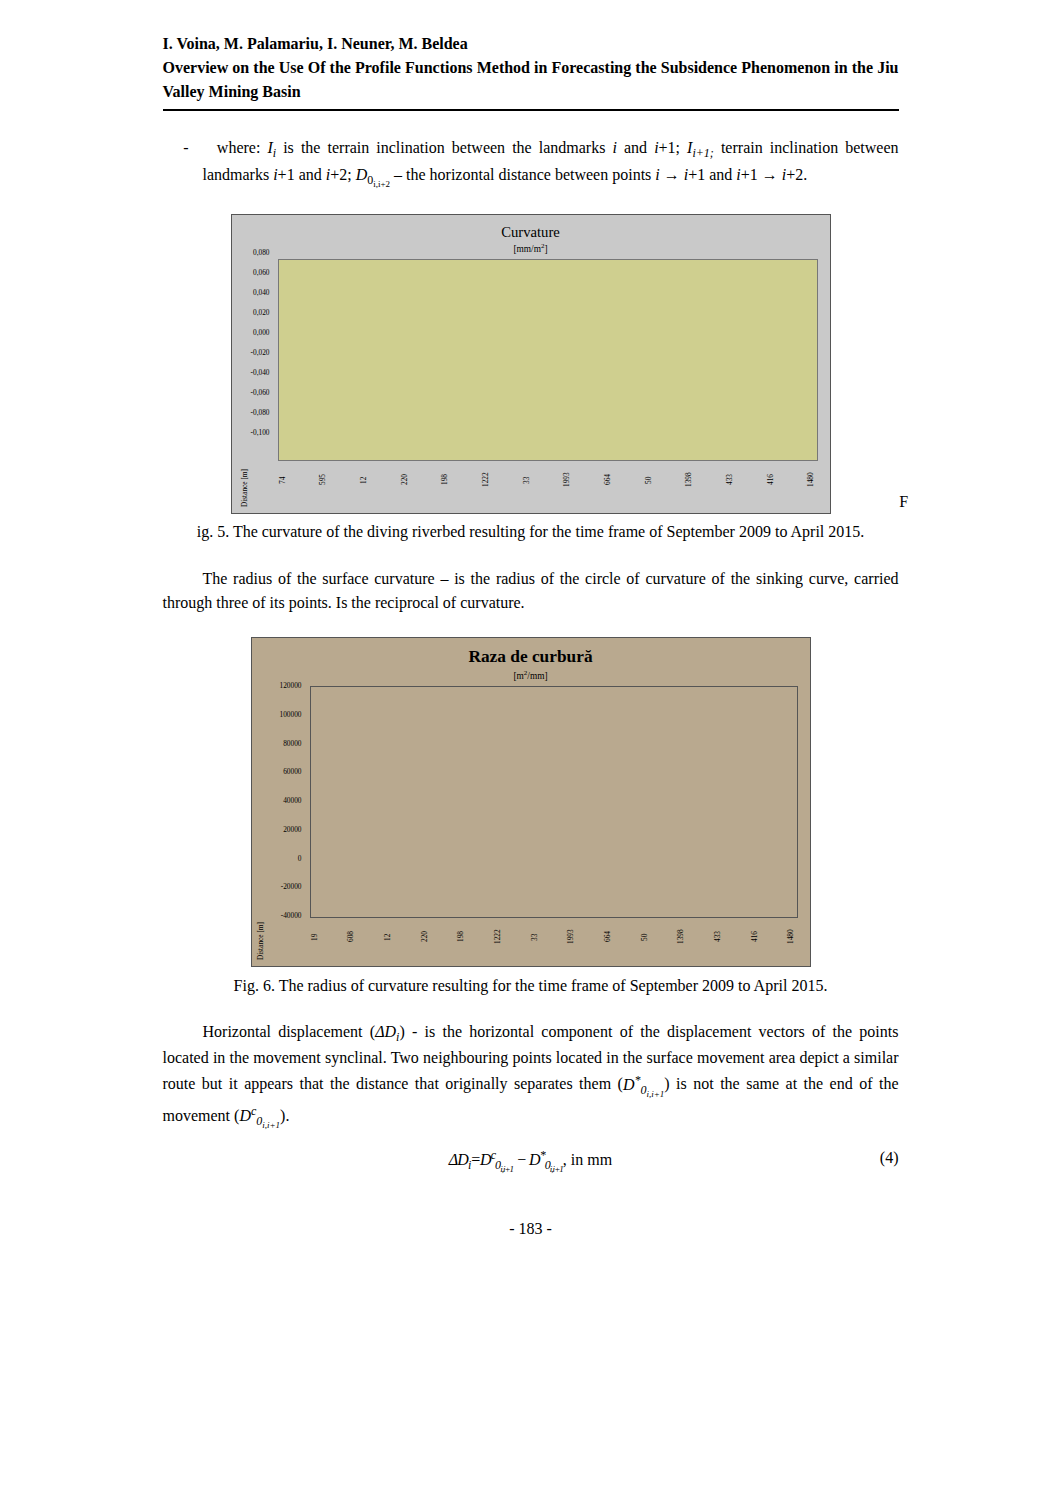I. Voina, M. Palamariu, I. Neuner, M. Beldea
Overview on the Use Of the Profile Functions Method in Forecasting the Subsidence Phenomenon in the Jiu Valley Mining Basin
- where: Ii is the terrain inclination between the landmarks i and i+1; Ii+1; terrain inclination between landmarks i+1 and i+2; D0i,i+2 – the horizontal distance between points i → i+1 and i+1 → i+2.
Curvature
[mm/m2]
0,080 0,060 0,040 0,020 0,000 -0,020 -0,040 -0,060 -0,080 -0,100
74 595 12 220 198 1222 33 1993 664 50 1398 433 416 1480
Distance [m]
F
ig. 5. The curvature of the diving riverbed resulting for the time frame of September 2009 to April 2015.
The radius of the surface curvature – is the radius of the circle of curvature of the sinking curve, carried through three of its points. Is the reciprocal of curvature.
Raza de curbură
[m2/mm]
120000 100000 80000 60000 40000 20000 0 -20000 -40000
19 608 12 220 198 1222 33 1993 664 50 1398 433 416 1480
Distance [m]
Fig. 6. The radius of curvature resulting for the time frame of September 2009 to April 2015.
Horizontal displacement (ΔDi) - is the horizontal component of the displacement vectors of the points located in the movement synclinal. Two neighbouring points located in the surface movement area depict a similar route but it appears that the distance that originally separates them (D*0i,i+1) is not the same at the end of the movement (Dc0i,i+1).
ΔDi=Dc0i,i+1 − D*0i,i+1, in mm (4)
- 183 -